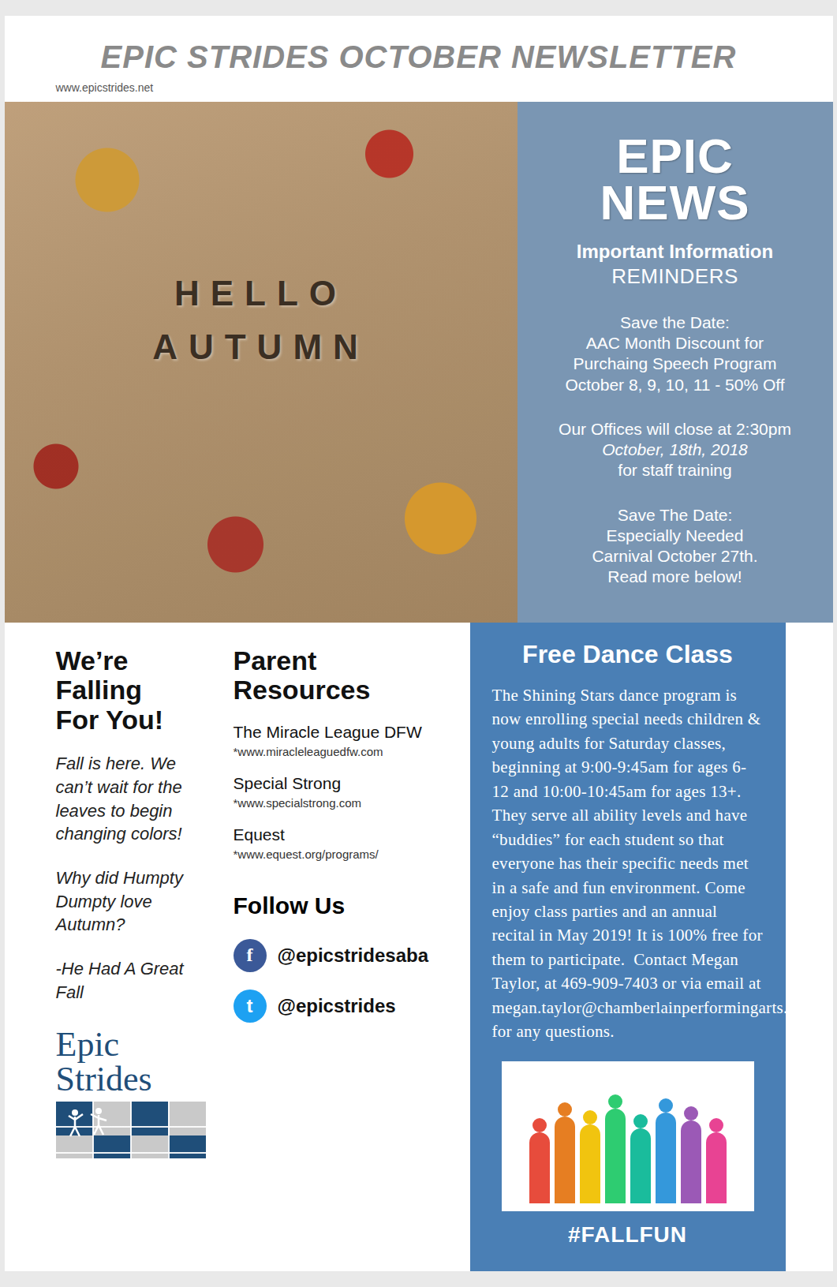EPIC STRIDES OCTOBER NEWSLETTER
www.epicstrides.net
HELLO AUTUMN
EPIC
NEWS
Important Information
REMINDERS
Save the Date:
AAC Month Discount for
Purchaing Speech Program
October 8, 9, 10, 11 - 50% Off
Our Offices will close at 2:30pm
October, 18th, 2018
for staff training
Save The Date:
Especially Needed
Carnival October 27th.
Read more below!
We’re Falling
For You!
Fall is here. We can’t wait for the leaves to begin changing colors!
Why did Humpty Dumpty love Autumn?
-He Had A Great Fall
Epic Strides
Parent
Resources
The Miracle League DFW
*www.miracleleaguedfw.com
Special Strong
*www.specialstrong.com
Equest
*www.equest.org/programs/
Follow Us
f
@epicstridesaba
t
@epicstrides
Free Dance Class
The Shining Stars dance program is now enrolling special needs children & young adults for Saturday classes, beginning at 9:00-9:45am for ages 6-12 and 10:00-10:45am for ages 13+. They serve all ability levels and have “buddies” for each student so that everyone has their specific needs met in a safe and fun environment. Come enjoy class parties and an annual recital in May 2019! It is 100% free for them to participate. Contact Megan Taylor, at 469-909-7403 or via email at megan.taylor@chamberlainperformingarts.org for any questions.
#FALLFUN